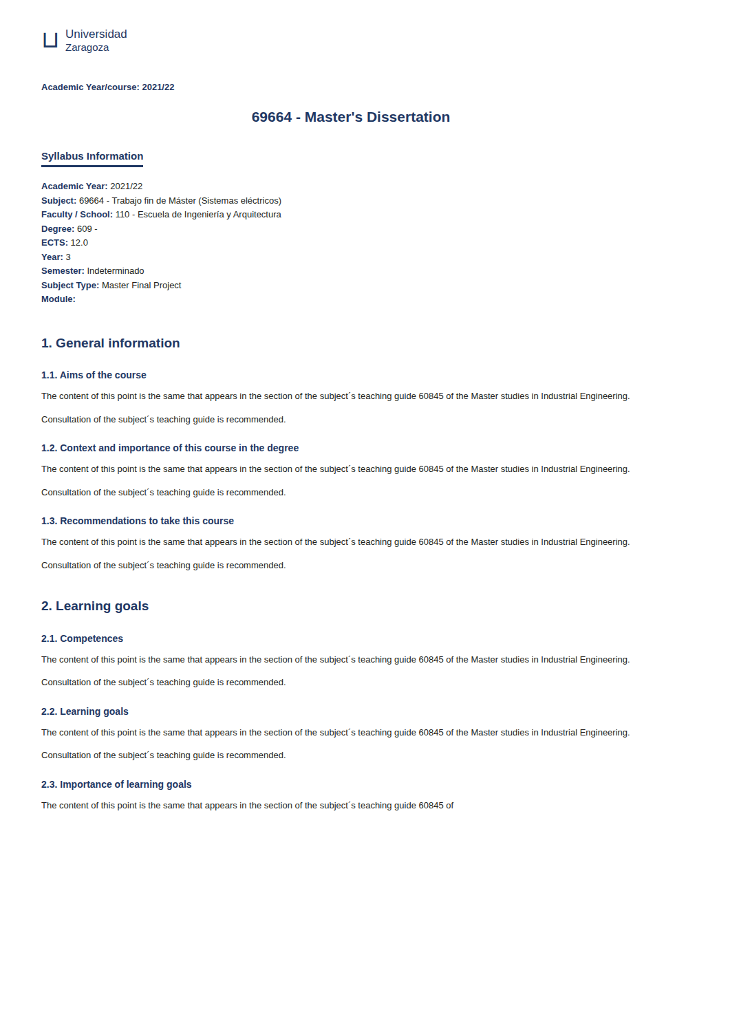⊔
Universidad
Zaragoza
Academic Year/course: 2021/22
69664 - Master's Dissertation
Syllabus Information
Academic Year: 2021/22
Subject: 69664 - Trabajo fin de Máster (Sistemas eléctricos)
Faculty / School: 110 - Escuela de Ingeniería y Arquitectura
Degree: 609 -
ECTS: 12.0
Year: 3
Semester: Indeterminado
Subject Type: Master Final Project
Module:
1. General information
1.1. Aims of the course
The content of this point is the same that appears in the section of the subject´s teaching guide 60845 of the Master studies in Industrial Engineering.
Consultation of the subject´s teaching guide is recommended.
1.2. Context and importance of this course in the degree
The content of this point is the same that appears in the section of the subject´s teaching guide 60845 of the Master studies in Industrial Engineering.
Consultation of the subject´s teaching guide is recommended.
1.3. Recommendations to take this course
The content of this point is the same that appears in the section of the subject´s teaching guide 60845 of the Master studies in Industrial Engineering.
Consultation of the subject´s teaching guide is recommended.
2. Learning goals
2.1. Competences
The content of this point is the same that appears in the section of the subject´s teaching guide 60845 of the Master studies in Industrial Engineering.
Consultation of the subject´s teaching guide is recommended.
2.2. Learning goals
The content of this point is the same that appears in the section of the subject´s teaching guide 60845 of the Master studies in Industrial Engineering.
Consultation of the subject´s teaching guide is recommended.
2.3. Importance of learning goals
The content of this point is the same that appears in the section of the subject´s teaching guide 60845 of